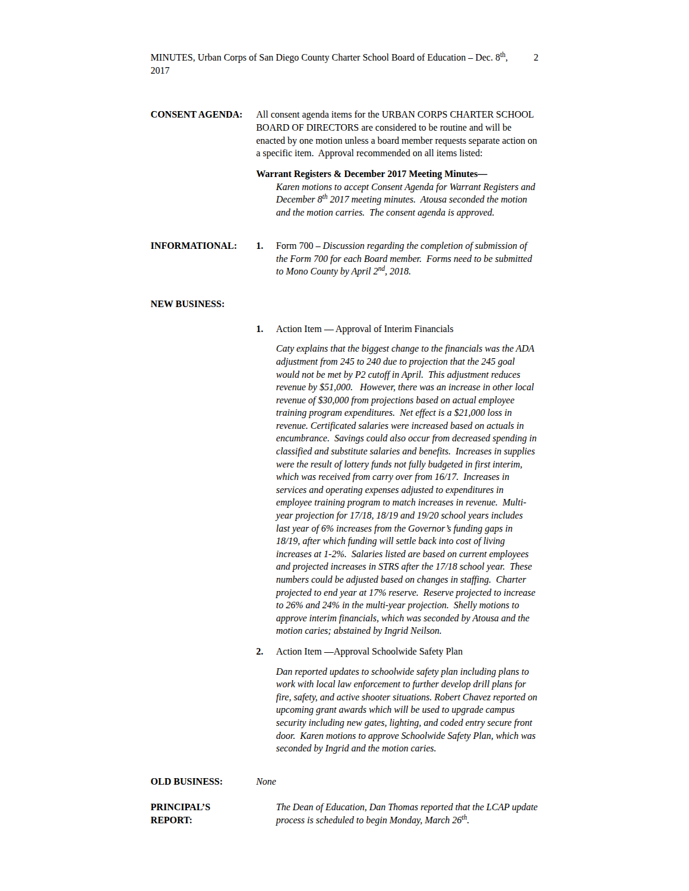MINUTES, Urban Corps of San Diego County Charter School Board of Education – Dec. 8th, 2017
2
| CONSENT AGENDA: | All consent agenda items for the URBAN CORPS CHARTER SCHOOL BOARD OF DIRECTORS are considered to be routine and will be enacted by one motion unless a board member requests separate action on a specific item. Approval recommended on all items listed: Warrant Registers & December 2017 Meeting Minutes— Karen motions to accept Consent Agenda for Warrant Registers and December 8 th 2017 meeting minutes. Atousa seconded the motion and the motion carries. The consent agenda is approved. |
| INFORMATIONAL: | 1. Form 700 – Discussion regarding the completion of submission of the Form 700 for each Board member. Forms need to be submitted to Mono County by April 2 nd , 2018. |
| NEW BUSINESS: | |
| | 1. Action Item — Approval of Interim Financials Caty explains that the biggest change to the financials was the ADA adjustment from 245 to 240 due to projection that the 245 goal would not be met by P2 cutoff in April. This adjustment reduces revenue by $51,000. However, there was an increase in other local revenue of $30,000 from projections based on actual employee training program expenditures. Net effect is a $21,000 loss in revenue. Certificated salaries were increased based on actuals in encumbrance. Savings could also occur from decreased spending in classified and substitute salaries and benefits. Increases in supplies were the result of lottery funds not fully budgeted in first interim, which was received from carry over from 16/17. Increases in services and operating expenses adjusted to expenditures in employee training program to match increases in revenue. Multi-year projection for 17/18, 18/19 and 19/20 school years includes last year of 6% increases from the Governor’s funding gaps in 18/19, after which funding will settle back into cost of living increases at 1-2%. Salaries listed are based on current employees and projected increases in STRS after the 17/18 school year. These numbers could be adjusted based on changes in staffing. Charter projected to end year at 17% reserve. Reserve projected to increase to 26% and 24% in the multi-year projection. Shelly motions to approve interim financials, which was seconded by Atousa and the motion caries; abstained by Ingrid Neilson. 2. Action Item —Approval Schoolwide Safety Plan Dan reported updates to schoolwide safety plan including plans to work with local law enforcement to further develop drill plans for fire, safety, and active shooter situations. Robert Chavez reported on upcoming grant awards which will be used to upgrade campus security including new gates, lighting, and coded entry secure front door. Karen motions to approve Schoolwide Safety Plan, which was seconded by Ingrid and the motion caries. |
| OLD BUSINESS: | None |
| PRINCIPAL’S REPORT: | The Dean of Education, Dan Thomas reported that the LCAP update process is scheduled to begin Monday, March 26 th . |